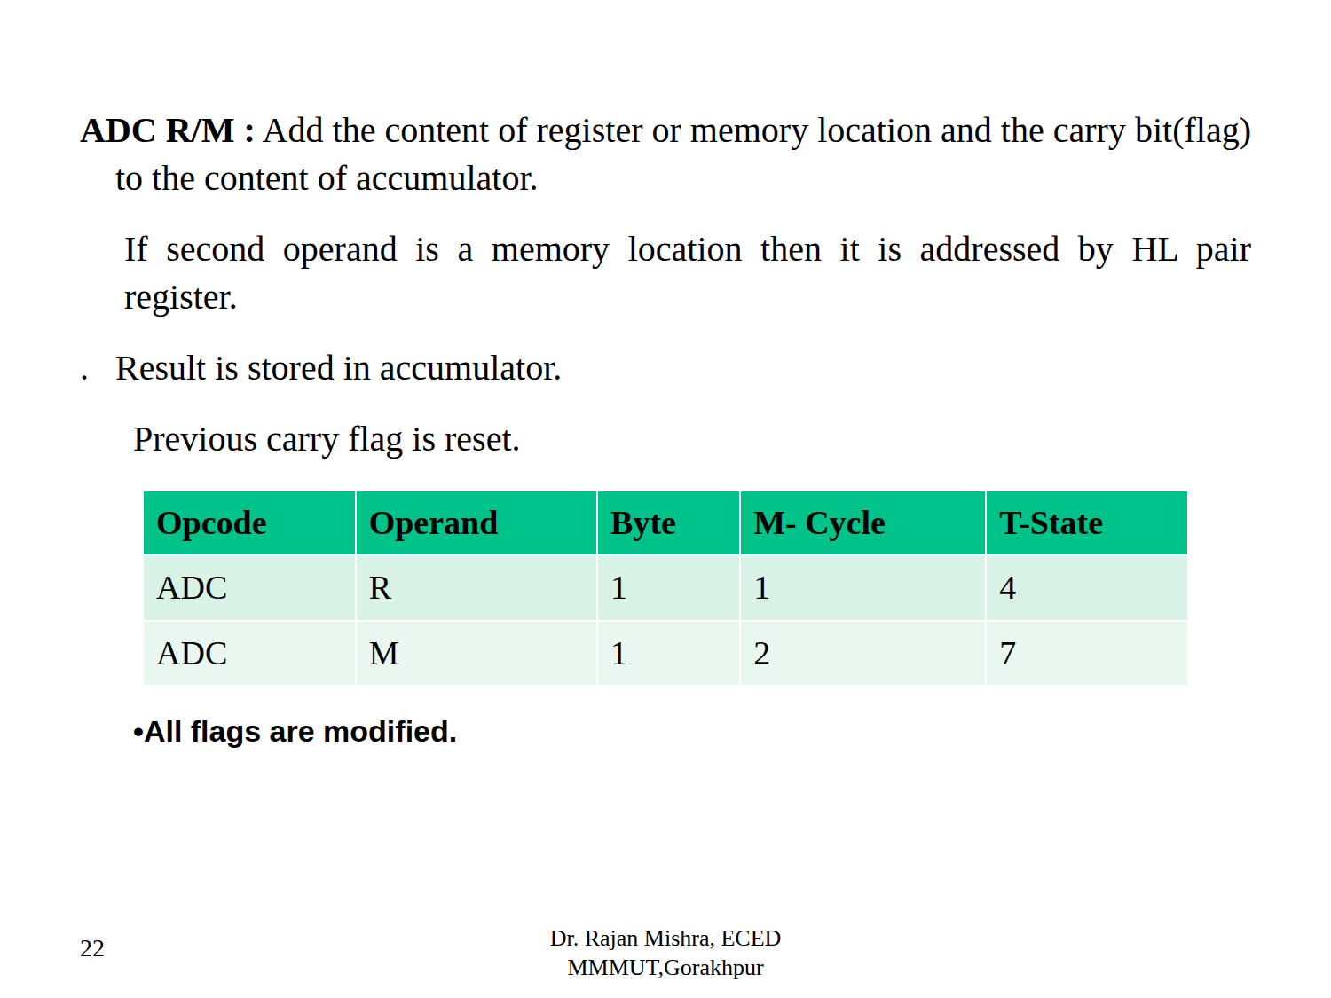ADC R/M : Add the content of register or memory location and the carry bit(flag) to the content of accumulator.
If second operand is a memory location then it is addressed by HL pair register.
. Result is stored in accumulator.
Previous carry flag is reset.
| Opcode | Operand | Byte | M- Cycle | T-State |
| --- | --- | --- | --- | --- |
| ADC | R | 1 | 1 | 4 |
| ADC | M | 1 | 2 | 7 |
•All flags are modified.
22
Dr. Rajan Mishra, ECED
MMMUT,Gorakhpur